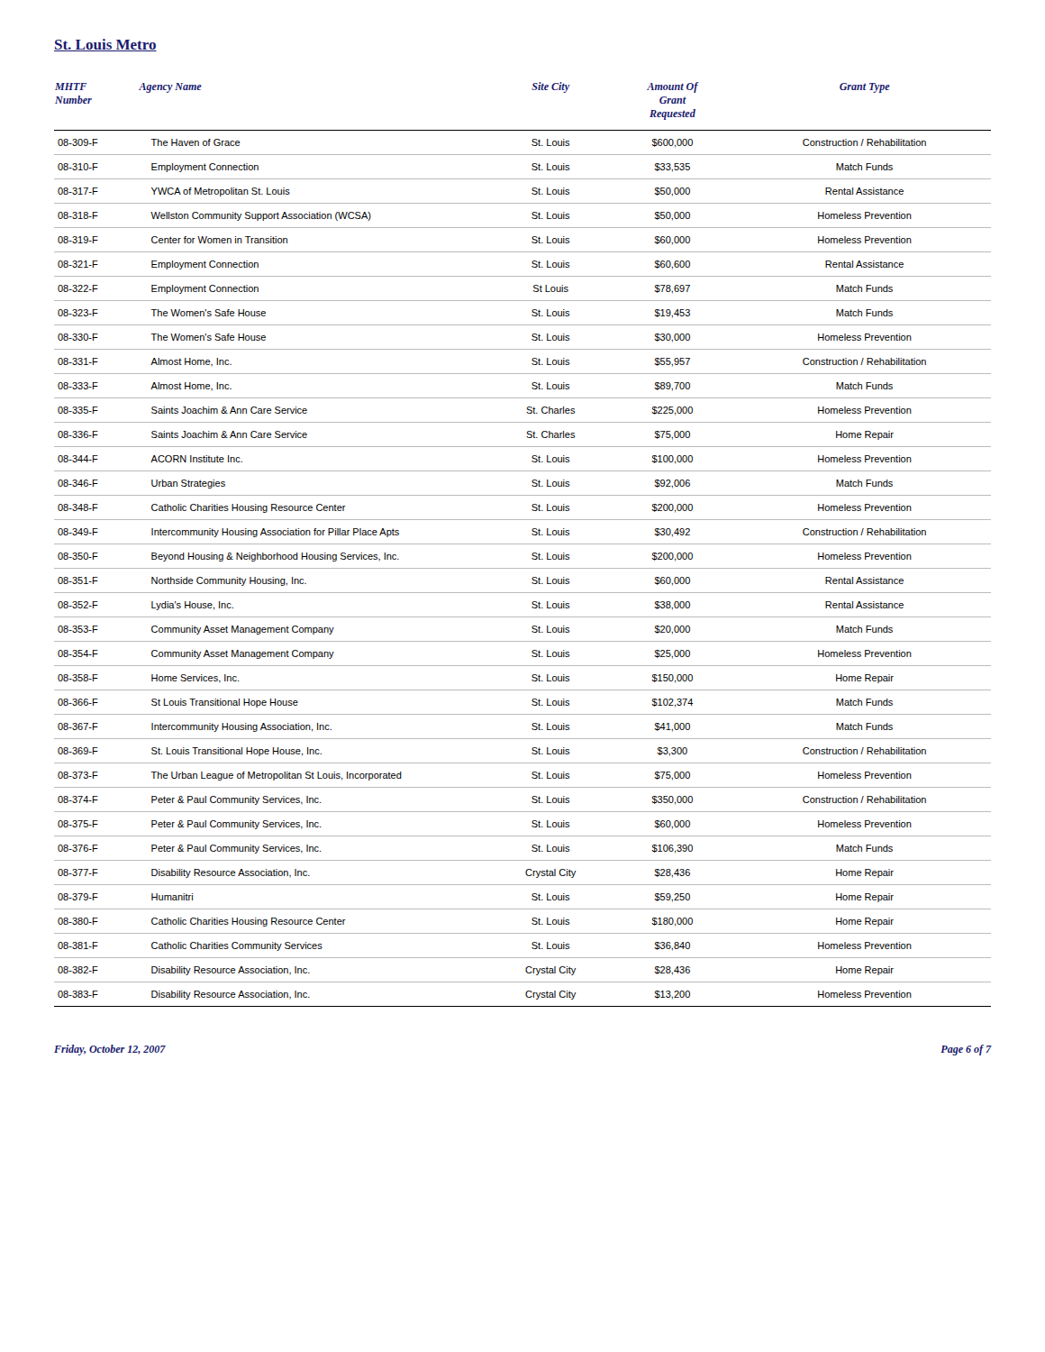St. Louis Metro
| MHTF Number | Agency Name | Site City | Amount Of Grant Requested | Grant Type |
| --- | --- | --- | --- | --- |
| 08-309-F | The Haven of Grace | St. Louis | $600,000 | Construction / Rehabilitation |
| 08-310-F | Employment Connection | St. Louis | $33,535 | Match Funds |
| 08-317-F | YWCA of Metropolitan St. Louis | St. Louis | $50,000 | Rental Assistance |
| 08-318-F | Wellston Community Support Association (WCSA) | St. Louis | $50,000 | Homeless Prevention |
| 08-319-F | Center for Women in Transition | St. Louis | $60,000 | Homeless Prevention |
| 08-321-F | Employment Connection | St. Louis | $60,600 | Rental Assistance |
| 08-322-F | Employment Connection | St Louis | $78,697 | Match Funds |
| 08-323-F | The Women's Safe House | St. Louis | $19,453 | Match Funds |
| 08-330-F | The Women's Safe House | St. Louis | $30,000 | Homeless Prevention |
| 08-331-F | Almost Home, Inc. | St. Louis | $55,957 | Construction / Rehabilitation |
| 08-333-F | Almost Home, Inc. | St. Louis | $89,700 | Match Funds |
| 08-335-F | Saints Joachim & Ann Care Service | St. Charles | $225,000 | Homeless Prevention |
| 08-336-F | Saints Joachim & Ann Care Service | St. Charles | $75,000 | Home Repair |
| 08-344-F | ACORN Institute Inc. | St. Louis | $100,000 | Homeless Prevention |
| 08-346-F | Urban Strategies | St. Louis | $92,006 | Match Funds |
| 08-348-F | Catholic Charities Housing Resource Center | St. Louis | $200,000 | Homeless Prevention |
| 08-349-F | Intercommunity Housing Association for Pillar Place Apts | St. Louis | $30,492 | Construction / Rehabilitation |
| 08-350-F | Beyond Housing & Neighborhood Housing Services, Inc. | St. Louis | $200,000 | Homeless Prevention |
| 08-351-F | Northside Community Housing, Inc. | St. Louis | $60,000 | Rental Assistance |
| 08-352-F | Lydia's House, Inc. | St. Louis | $38,000 | Rental Assistance |
| 08-353-F | Community Asset Management Company | St. Louis | $20,000 | Match Funds |
| 08-354-F | Community Asset Management Company | St. Louis | $25,000 | Homeless Prevention |
| 08-358-F | Home Services, Inc. | St. Louis | $150,000 | Home Repair |
| 08-366-F | St Louis Transitional Hope House | St. Louis | $102,374 | Match Funds |
| 08-367-F | Intercommunity Housing Association, Inc. | St. Louis | $41,000 | Match Funds |
| 08-369-F | St. Louis Transitional Hope House, Inc. | St. Louis | $3,300 | Construction / Rehabilitation |
| 08-373-F | The Urban League of Metropolitan St Louis, Incorporated | St. Louis | $75,000 | Homeless Prevention |
| 08-374-F | Peter & Paul Community Services, Inc. | St. Louis | $350,000 | Construction / Rehabilitation |
| 08-375-F | Peter & Paul Community Services, Inc. | St. Louis | $60,000 | Homeless Prevention |
| 08-376-F | Peter & Paul Community Services, Inc. | St. Louis | $106,390 | Match Funds |
| 08-377-F | Disability Resource Association, Inc. | Crystal City | $28,436 | Home Repair |
| 08-379-F | Humanitri | St. Louis | $59,250 | Home Repair |
| 08-380-F | Catholic Charities Housing Resource Center | St. Louis | $180,000 | Home Repair |
| 08-381-F | Catholic Charities Community Services | St. Louis | $36,840 | Homeless Prevention |
| 08-382-F | Disability Resource Association, Inc. | Crystal City | $28,436 | Home Repair |
| 08-383-F | Disability Resource Association, Inc. | Crystal City | $13,200 | Homeless Prevention |
Friday, October 12, 2007 Page 6 of 7